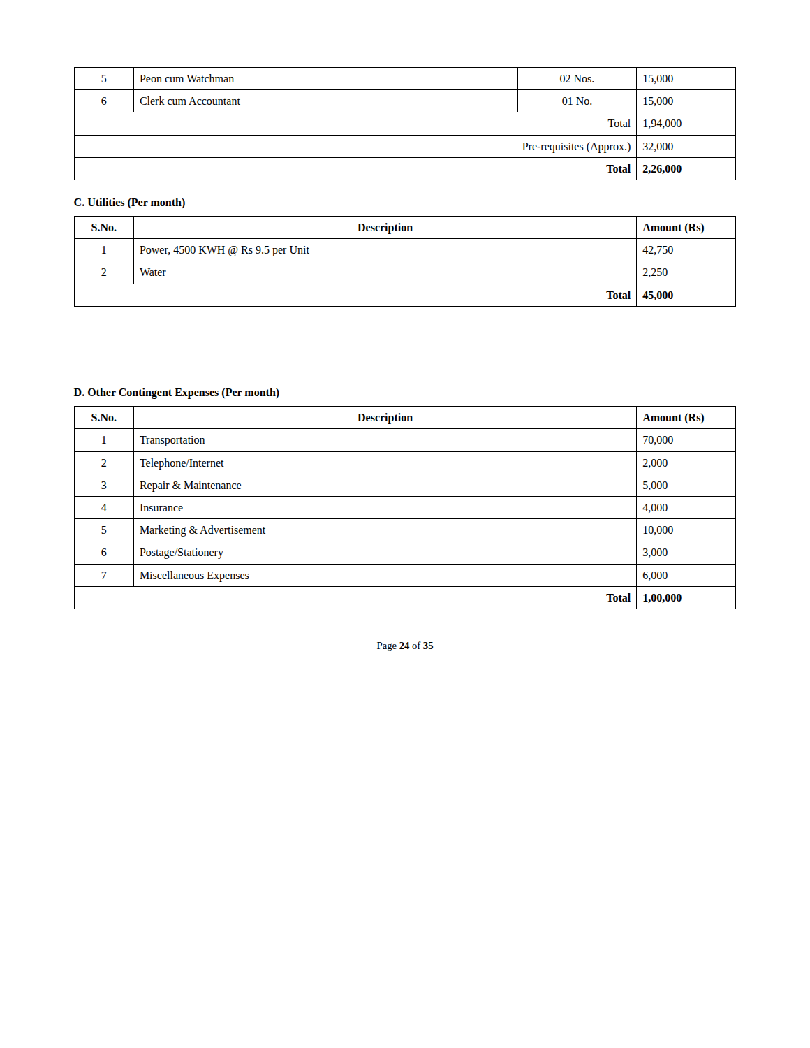| 5 | Peon cum Watchman | 02 Nos. | 15,000 |
| 6 | Clerk cum Accountant | 01 No. | 15,000 |
| Total | 1,94,000 |
| Pre-requisites (Approx.) | 32,000 |
| Total | 2,26,000 |
C. Utilities (Per month)
| S.No. | Description | Amount (Rs) |
| --- | --- | --- |
| 1 | Power, 4500 KWH @ Rs 9.5 per Unit | 42,750 |
| 2 | Water | 2,250 |
| Total | 45,000 |
D. Other Contingent Expenses (Per month)
| S.No. | Description | Amount (Rs) |
| --- | --- | --- |
| 1 | Transportation | 70,000 |
| 2 | Telephone/Internet | 2,000 |
| 3 | Repair & Maintenance | 5,000 |
| 4 | Insurance | 4,000 |
| 5 | Marketing & Advertisement | 10,000 |
| 6 | Postage/Stationery | 3,000 |
| 7 | Miscellaneous Expenses | 6,000 |
| Total | 1,00,000 |
Page 24 of 35